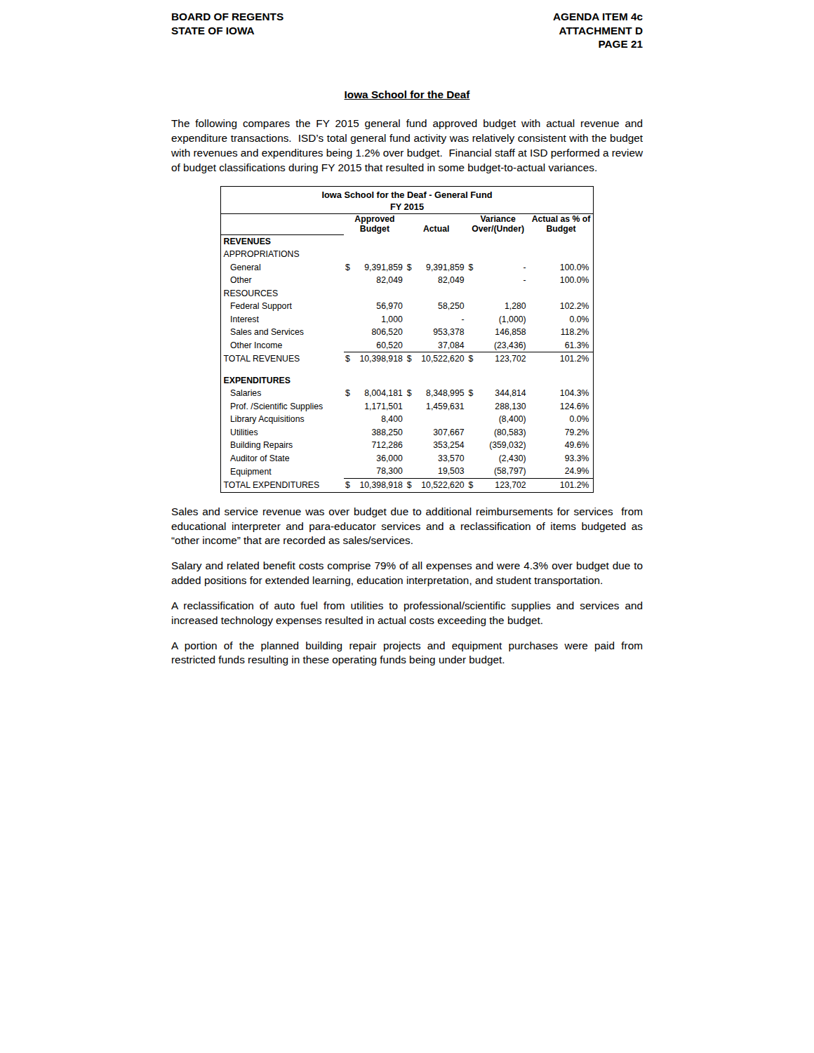BOARD OF REGENTS
STATE OF IOWA
AGENDA ITEM 4c
ATTACHMENT D
PAGE 21
Iowa School for the Deaf
The following compares the FY 2015 general fund approved budget with actual revenue and expenditure transactions. ISD’s total general fund activity was relatively consistent with the budget with revenues and expenditures being 1.2% over budget. Financial staff at ISD performed a review of budget classifications during FY 2015 that resulted in some budget-to-actual variances.
Iowa School for the Deaf - General Fund FY 2015
| | Approved Budget | Actual | Variance Over/(Under) | Actual as % of Budget |
| REVENUES | |
| APPROPRIATIONS | |
| General | $ | 9,391,859 | $ | 9,391,859 | $ | - | 100.0% |
| Other | | 82,049 | | 82,049 | | - | 100.0% |
| RESOURCES | |
| Federal Support | | 56,970 | | 58,250 | | 1,280 | 102.2% |
| Interest | | 1,000 | | - | | (1,000) | 0.0% |
| Sales and Services | | 806,520 | | 953,378 | | 146,858 | 118.2% |
| Other Income | | 60,520 | | 37,084 | | (23,436) | 61.3% |
| TOTAL REVENUES | $ | 10,398,918 | $ | 10,522,620 | $ | 123,702 | 101.2% |
| EXPENDITURES | |
| Salaries | $ | 8,004,181 | $ | 8,348,995 | $ | 344,814 | 104.3% |
| Prof. /Scientific Supplies | | 1,171,501 | | 1,459,631 | | 288,130 | 124.6% |
| Library Acquisitions | | 8,400 | | | | (8,400) | 0.0% |
| Utilities | | 388,250 | | 307,667 | | (80,583) | 79.2% |
| Building Repairs | | 712,286 | | 353,254 | | (359,032) | 49.6% |
| Auditor of State | | 36,000 | | 33,570 | | (2,430) | 93.3% |
| Equipment | | 78,300 | | 19,503 | | (58,797) | 24.9% |
| TOTAL EXPENDITURES | $ | 10,398,918 | $ | 10,522,620 | $ | 123,702 | 101.2% |
Sales and service revenue was over budget due to additional reimbursements for services from educational interpreter and para-educator services and a reclassification of items budgeted as “other income” that are recorded as sales/services.
Salary and related benefit costs comprise 79% of all expenses and were 4.3% over budget due to added positions for extended learning, education interpretation, and student transportation.
A reclassification of auto fuel from utilities to professional/scientific supplies and services and increased technology expenses resulted in actual costs exceeding the budget.
A portion of the planned building repair projects and equipment purchases were paid from restricted funds resulting in these operating funds being under budget.